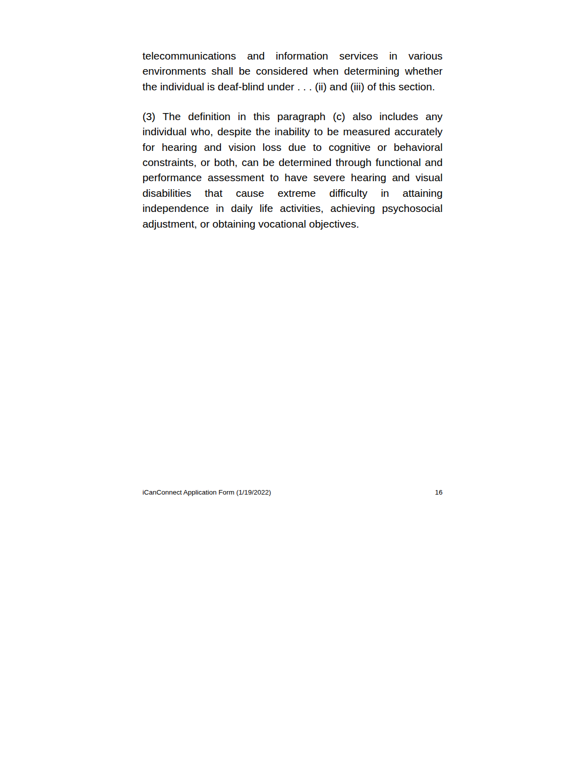telecommunications and information services in various environments shall be considered when determining whether the individual is deaf-blind under . . . (ii) and (iii) of this section.
(3) The definition in this paragraph (c) also includes any individual who, despite the inability to be measured accurately for hearing and vision loss due to cognitive or behavioral constraints, or both, can be determined through functional and performance assessment to have severe hearing and visual disabilities that cause extreme difficulty in attaining independence in daily life activities, achieving psychosocial adjustment, or obtaining vocational objectives.
iCanConnect Application Form (1/19/2022)
16